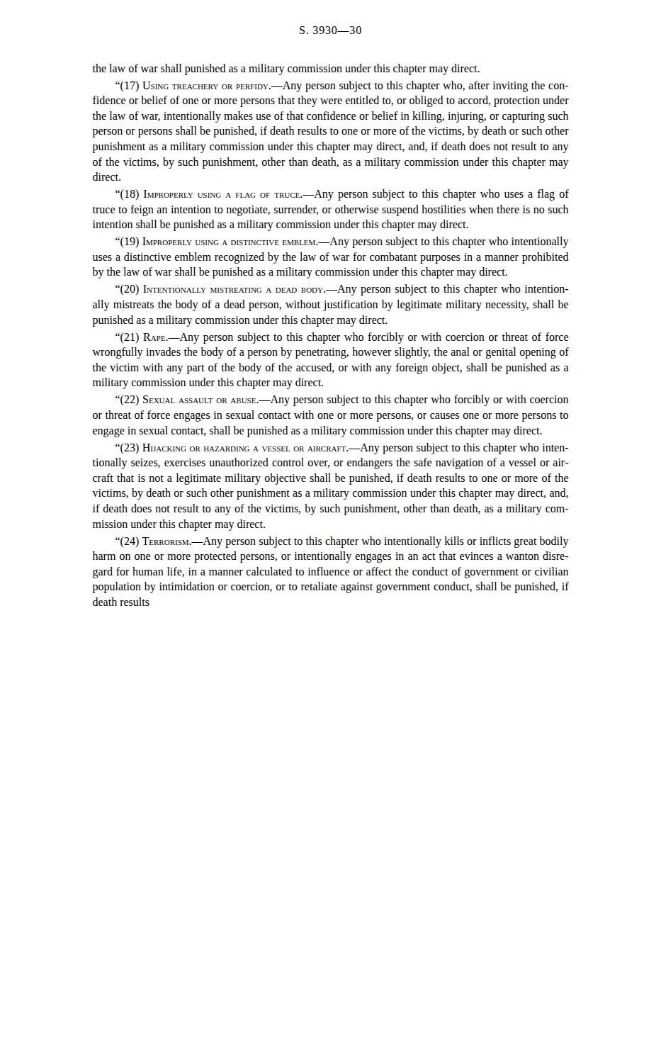S. 3930—30
the law of war shall punished as a military commission under this chapter may direct.
“(17) Using treachery or perfidy.—Any person subject to this chapter who, after inviting the confidence or belief of one or more persons that they were entitled to, or obliged to accord, protection under the law of war, intentionally makes use of that confidence or belief in killing, injuring, or capturing such person or persons shall be punished, if death results to one or more of the victims, by death or such other punishment as a military commission under this chapter may direct, and, if death does not result to any of the victims, by such punishment, other than death, as a military commission under this chapter may direct.
“(18) Improperly using a flag of truce.—Any person subject to this chapter who uses a flag of truce to feign an intention to negotiate, surrender, or otherwise suspend hostilities when there is no such intention shall be punished as a military commission under this chapter may direct.
“(19) Improperly using a distinctive emblem.—Any person subject to this chapter who intentionally uses a distinctive emblem recognized by the law of war for combatant purposes in a manner prohibited by the law of war shall be punished as a military commission under this chapter may direct.
“(20) Intentionally mistreating a dead body.—Any person subject to this chapter who intentionally mistreats the body of a dead person, without justification by legitimate military necessity, shall be punished as a military commission under this chapter may direct.
“(21) Rape.—Any person subject to this chapter who forcibly or with coercion or threat of force wrongfully invades the body of a person by penetrating, however slightly, the anal or genital opening of the victim with any part of the body of the accused, or with any foreign object, shall be punished as a military commission under this chapter may direct.
“(22) Sexual assault or abuse.—Any person subject to this chapter who forcibly or with coercion or threat of force engages in sexual contact with one or more persons, or causes one or more persons to engage in sexual contact, shall be punished as a military commission under this chapter may direct.
“(23) Hijacking or hazarding a vessel or aircraft.—Any person subject to this chapter who intentionally seizes, exercises unauthorized control over, or endangers the safe navigation of a vessel or aircraft that is not a legitimate military objective shall be punished, if death results to one or more of the victims, by death or such other punishment as a military commission under this chapter may direct, and, if death does not result to any of the victims, by such punishment, other than death, as a military commission under this chapter may direct.
“(24) Terrorism.—Any person subject to this chapter who intentionally kills or inflicts great bodily harm on one or more protected persons, or intentionally engages in an act that evinces a wanton disregard for human life, in a manner calculated to influence or affect the conduct of government or civilian population by intimidation or coercion, or to retaliate against government conduct, shall be punished, if death results